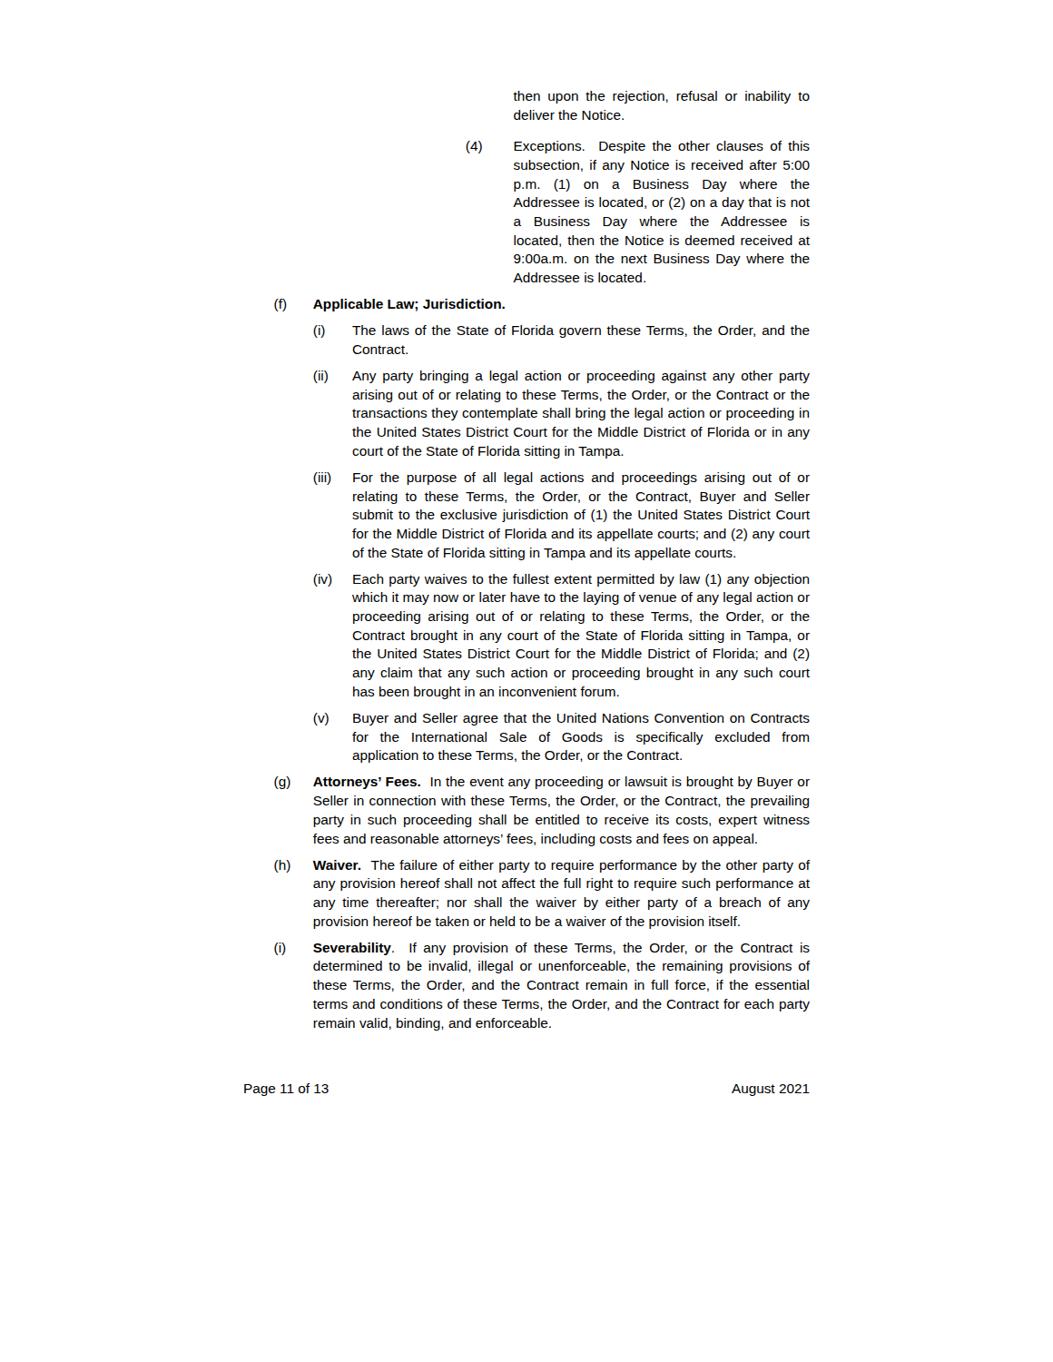then upon the rejection, refusal or inability to deliver the Notice.
(4)
Exceptions. Despite the other clauses of this subsection, if any Notice is received after 5:00 p.m. (1) on a Business Day where the Addressee is located, or (2) on a day that is not a Business Day where the Addressee is located, then the Notice is deemed received at 9:00a.m. on the next Business Day where the Addressee is located.
(f)
Applicable Law; Jurisdiction.
(i)
The laws of the State of Florida govern these Terms, the Order, and the Contract.
(ii)
Any party bringing a legal action or proceeding against any other party arising out of or relating to these Terms, the Order, or the Contract or the transactions they contemplate shall bring the legal action or proceeding in the United States District Court for the Middle District of Florida or in any court of the State of Florida sitting in Tampa.
(iii)
For the purpose of all legal actions and proceedings arising out of or relating to these Terms, the Order, or the Contract, Buyer and Seller submit to the exclusive jurisdiction of (1) the United States District Court for the Middle District of Florida and its appellate courts; and (2) any court of the State of Florida sitting in Tampa and its appellate courts.
(iv)
Each party waives to the fullest extent permitted by law (1) any objection which it may now or later have to the laying of venue of any legal action or proceeding arising out of or relating to these Terms, the Order, or the Contract brought in any court of the State of Florida sitting in Tampa, or the United States District Court for the Middle District of Florida; and (2) any claim that any such action or proceeding brought in any such court has been brought in an inconvenient forum.
(v)
Buyer and Seller agree that the United Nations Convention on Contracts for the International Sale of Goods is specifically excluded from application to these Terms, the Order, or the Contract.
(g)
Attorneys’ Fees. In the event any proceeding or lawsuit is brought by Buyer or Seller in connection with these Terms, the Order, or the Contract, the prevailing party in such proceeding shall be entitled to receive its costs, expert witness fees and reasonable attorneys’ fees, including costs and fees on appeal.
(h)
Waiver. The failure of either party to require performance by the other party of any provision hereof shall not affect the full right to require such performance at any time thereafter; nor shall the waiver by either party of a breach of any provision hereof be taken or held to be a waiver of the provision itself.
(i)
Severability. If any provision of these Terms, the Order, or the Contract is determined to be invalid, illegal or unenforceable, the remaining provisions of these Terms, the Order, and the Contract remain in full force, if the essential terms and conditions of these Terms, the Order, and the Contract for each party remain valid, binding, and enforceable.
Page 11 of 13
August 2021